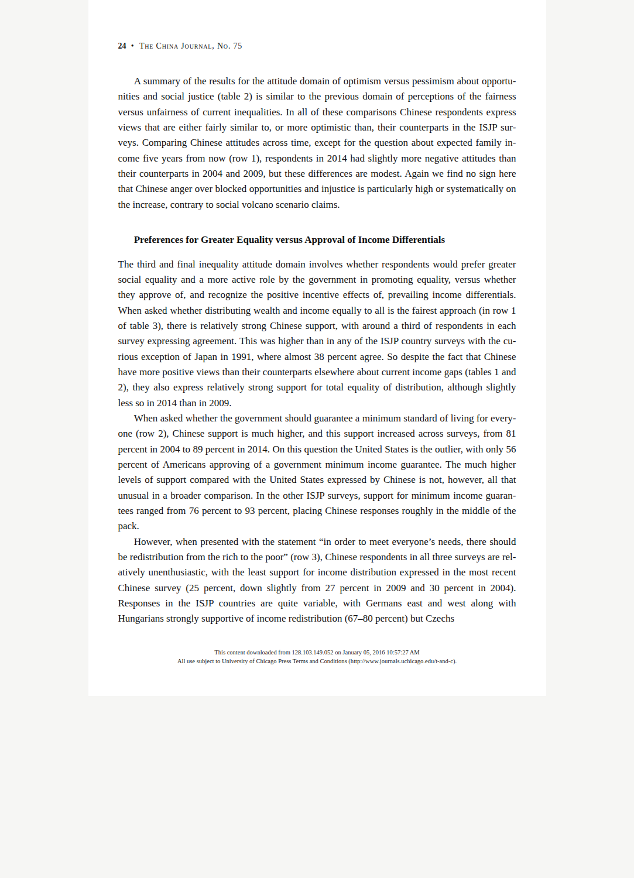24•The China Journal, No. 75
A summary of the results for the attitude domain of optimism versus pessimism about opportunities and social justice (table 2) is similar to the previous domain of perceptions of the fairness versus unfairness of current inequalities. In all of these comparisons Chinese respondents express views that are either fairly similar to, or more optimistic than, their counterparts in the ISJP surveys. Comparing Chinese attitudes across time, except for the question about expected family income five years from now (row 1), respondents in 2014 had slightly more negative attitudes than their counterparts in 2004 and 2009, but these differences are modest. Again we find no sign here that Chinese anger over blocked opportunities and injustice is particularly high or systematically on the increase, contrary to social volcano scenario claims.
Preferences for Greater Equality versus Approval of Income Differentials
The third and final inequality attitude domain involves whether respondents would prefer greater social equality and a more active role by the government in promoting equality, versus whether they approve of, and recognize the positive incentive effects of, prevailing income differentials. When asked whether distributing wealth and income equally to all is the fairest approach (in row 1 of table 3), there is relatively strong Chinese support, with around a third of respondents in each survey expressing agreement. This was higher than in any of the ISJP country surveys with the curious exception of Japan in 1991, where almost 38 percent agree. So despite the fact that Chinese have more positive views than their counterparts elsewhere about current income gaps (tables 1 and 2), they also express relatively strong support for total equality of distribution, although slightly less so in 2014 than in 2009.
When asked whether the government should guarantee a minimum standard of living for everyone (row 2), Chinese support is much higher, and this support increased across surveys, from 81 percent in 2004 to 89 percent in 2014. On this question the United States is the outlier, with only 56 percent of Americans approving of a government minimum income guarantee. The much higher levels of support compared with the United States expressed by Chinese is not, however, all that unusual in a broader comparison. In the other ISJP surveys, support for minimum income guarantees ranged from 76 percent to 93 percent, placing Chinese responses roughly in the middle of the pack.
However, when presented with the statement “in order to meet everyone’s needs, there should be redistribution from the rich to the poor” (row 3), Chinese respondents in all three surveys are relatively unenthusiastic, with the least support for income distribution expressed in the most recent Chinese survey (25 percent, down slightly from 27 percent in 2009 and 30 percent in 2004). Responses in the ISJP countries are quite variable, with Germans east and west along with Hungarians strongly supportive of income redistribution (67–80 percent) but Czechs
This content downloaded from 128.103.149.052 on January 05, 2016 10:57:27 AM
All use subject to University of Chicago Press Terms and Conditions (http://www.journals.uchicago.edu/t-and-c).